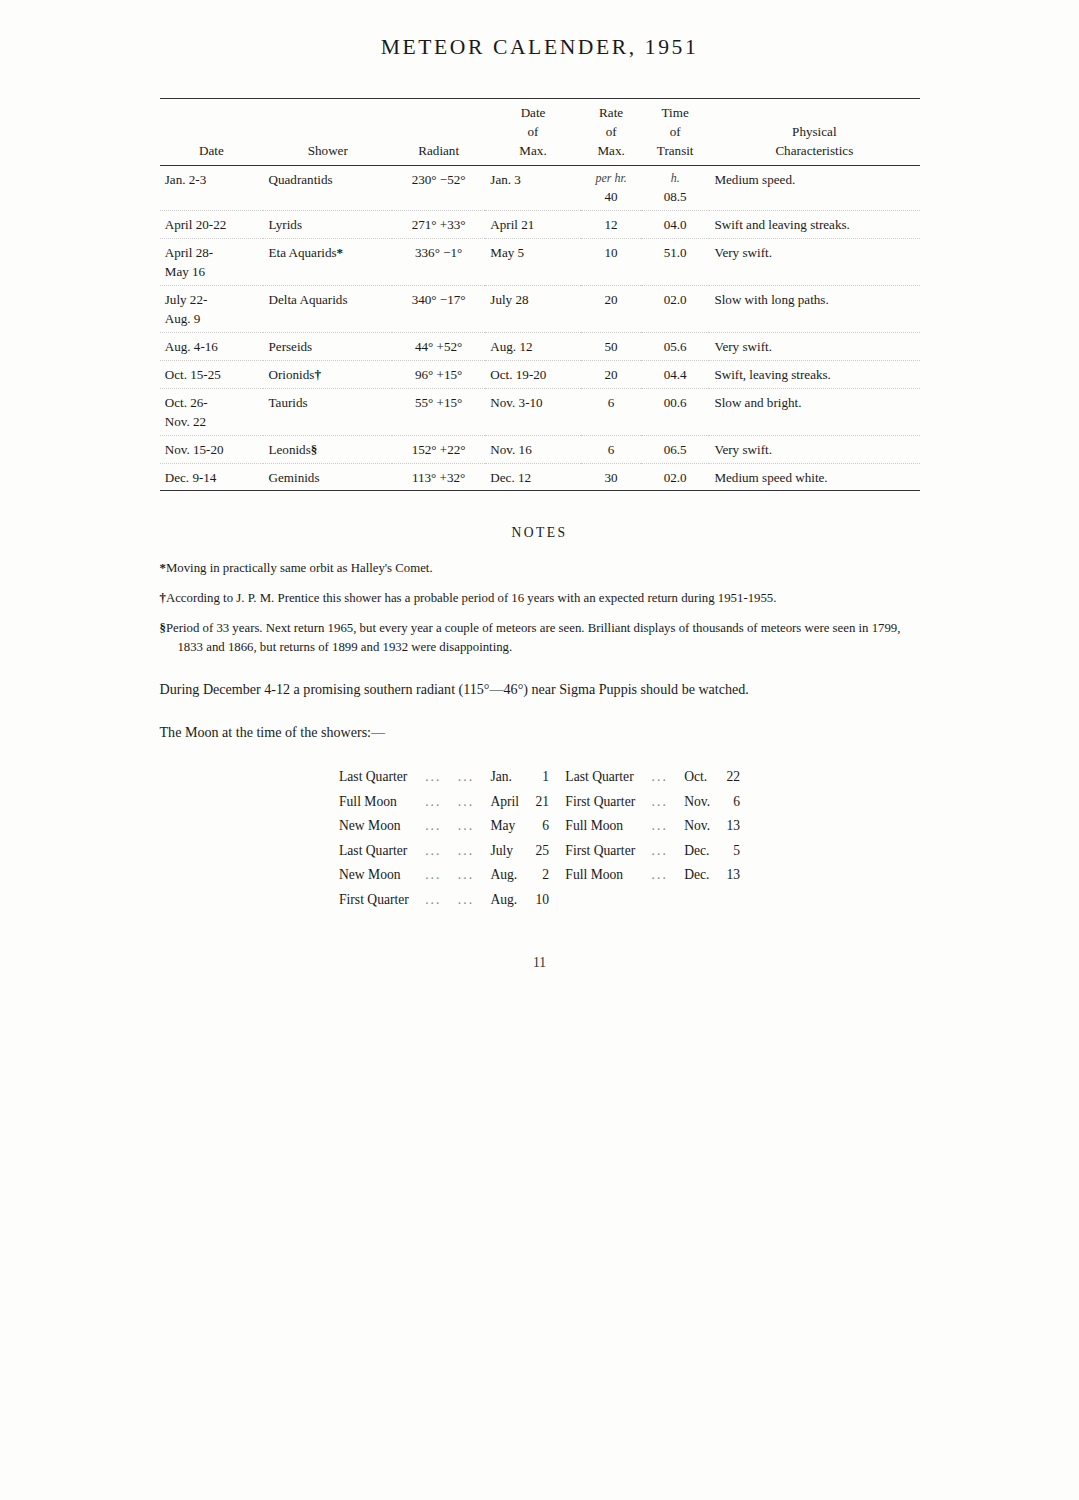Meteor Calender, 1951
| Date | Shower | Radiant | Date of Max. | Rate of Max. | Time of Transit | Physical Characteristics |
| --- | --- | --- | --- | --- | --- | --- |
| Jan. 2-3 | Quadrantids | 230° −52° | Jan. 3 | per hr. 40 | h. 08.5 | Medium speed. |
| April 20-22 | Lyrids | 271° +33° | April 21 | 12 | 04.0 | Swift and leaving streaks. |
| April 28- May 16 | Eta Aquarids * | 336° −1° | May 5 | 10 | 51.0 | Very swift. |
| July 22- Aug. 9 | Delta Aquarids | 340° −17° | July 28 | 20 | 02.0 | Slow with long paths. |
| Aug. 4-16 | Perseids | 44° +52° | Aug. 12 | 50 | 05.6 | Very swift. |
| Oct. 15-25 | Orionids † | 96° +15° | Oct. 19-20 | 20 | 04.4 | Swift, leaving streaks. |
| Oct. 26- Nov. 22 | Taurids | 55° +15° | Nov. 3-10 | 6 | 00.6 | Slow and bright. |
| Nov. 15-20 | Leonids § | 152° +22° | Nov. 16 | 6 | 06.5 | Very swift. |
| Dec. 9-14 | Geminids | 113° +32° | Dec. 12 | 30 | 02.0 | Medium speed white. |
Notes
*Moving in practically same orbit as Halley's Comet.
†According to J. P. M. Prentice this shower has a probable period of 16 years with an expected return during 1951-1955.
§Period of 33 years. Next return 1965, but every year a couple of meteors are seen. Brilliant displays of thousands of meteors were seen in 1799, 1833 and 1866, but returns of 1899 and 1932 were disappointing.
During December 4-12 a promising southern radiant (115°—46°) near Sigma Puppis should be watched.
The Moon at the time of the showers:—
| Last Quarter | ... | ... | Jan. | 1 | Last Quarter | ... | Oct. | 22 |
| Full Moon | ... | ... | April | 21 | First Quarter | ... | Nov. | 6 |
| New Moon | ... | ... | May | 6 | Full Moon | ... | Nov. | 13 |
| Last Quarter | ... | ... | July | 25 | First Quarter | ... | Dec. | 5 |
| New Moon | ... | ... | Aug. | 2 | Full Moon | ... | Dec. | 13 |
| First Quarter | ... | ... | Aug. | 10 | | | | |
11